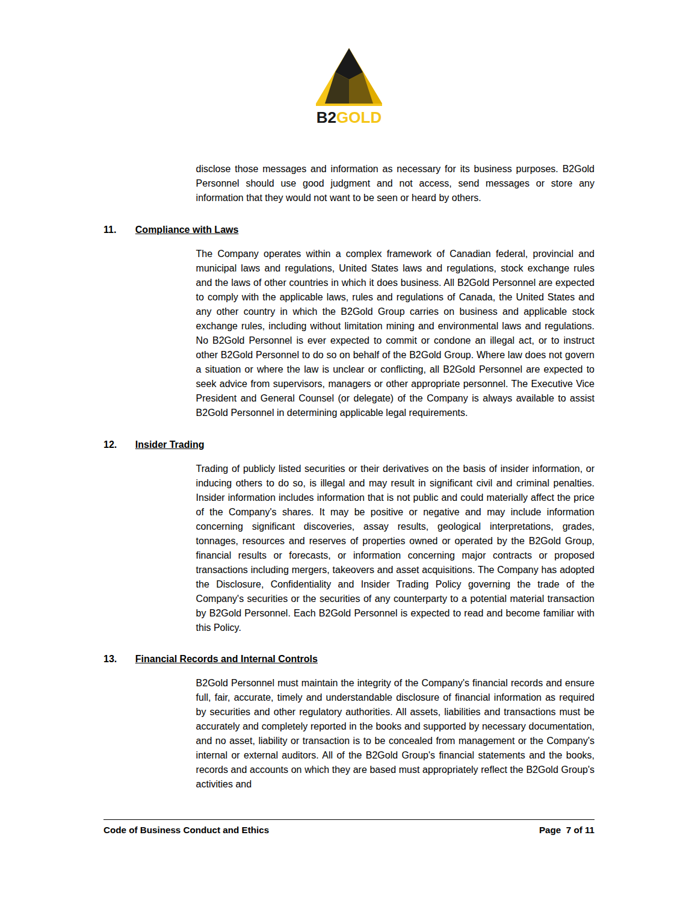B2GOLD
disclose those messages and information as necessary for its business purposes. B2Gold Personnel should use good judgment and not access, send messages or store any information that they would not want to be seen or heard by others.
11. Compliance with Laws
The Company operates within a complex framework of Canadian federal, provincial and municipal laws and regulations, United States laws and regulations, stock exchange rules and the laws of other countries in which it does business. All B2Gold Personnel are expected to comply with the applicable laws, rules and regulations of Canada, the United States and any other country in which the B2Gold Group carries on business and applicable stock exchange rules, including without limitation mining and environmental laws and regulations. No B2Gold Personnel is ever expected to commit or condone an illegal act, or to instruct other B2Gold Personnel to do so on behalf of the B2Gold Group. Where law does not govern a situation or where the law is unclear or conflicting, all B2Gold Personnel are expected to seek advice from supervisors, managers or other appropriate personnel. The Executive Vice President and General Counsel (or delegate) of the Company is always available to assist B2Gold Personnel in determining applicable legal requirements.
12. Insider Trading
Trading of publicly listed securities or their derivatives on the basis of insider information, or inducing others to do so, is illegal and may result in significant civil and criminal penalties. Insider information includes information that is not public and could materially affect the price of the Company's shares. It may be positive or negative and may include information concerning significant discoveries, assay results, geological interpretations, grades, tonnages, resources and reserves of properties owned or operated by the B2Gold Group, financial results or forecasts, or information concerning major contracts or proposed transactions including mergers, takeovers and asset acquisitions. The Company has adopted the Disclosure, Confidentiality and Insider Trading Policy governing the trade of the Company's securities or the securities of any counterparty to a potential material transaction by B2Gold Personnel. Each B2Gold Personnel is expected to read and become familiar with this Policy.
13. Financial Records and Internal Controls
B2Gold Personnel must maintain the integrity of the Company's financial records and ensure full, fair, accurate, timely and understandable disclosure of financial information as required by securities and other regulatory authorities. All assets, liabilities and transactions must be accurately and completely reported in the books and supported by necessary documentation, and no asset, liability or transaction is to be concealed from management or the Company's internal or external auditors. All of the B2Gold Group's financial statements and the books, records and accounts on which they are based must appropriately reflect the B2Gold Group's activities and
Code of Business Conduct and Ethics Page 7 of 11